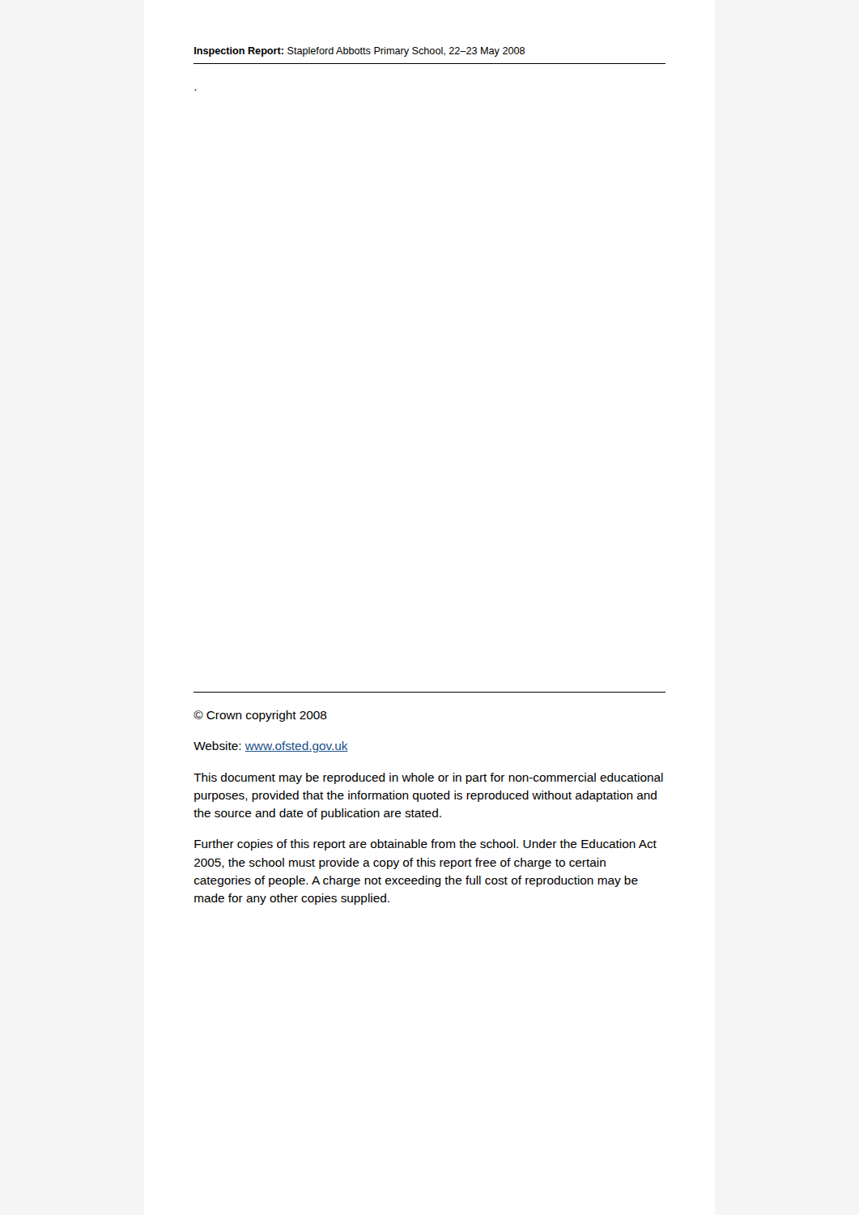Inspection Report: Stapleford Abbotts Primary School, 22–23 May 2008
.
© Crown copyright 2008
Website: www.ofsted.gov.uk
This document may be reproduced in whole or in part for non-commercial educational purposes, provided that the information quoted is reproduced without adaptation and the source and date of publication are stated.
Further copies of this report are obtainable from the school. Under the Education Act 2005, the school must provide a copy of this report free of charge to certain categories of people. A charge not exceeding the full cost of reproduction may be made for any other copies supplied.